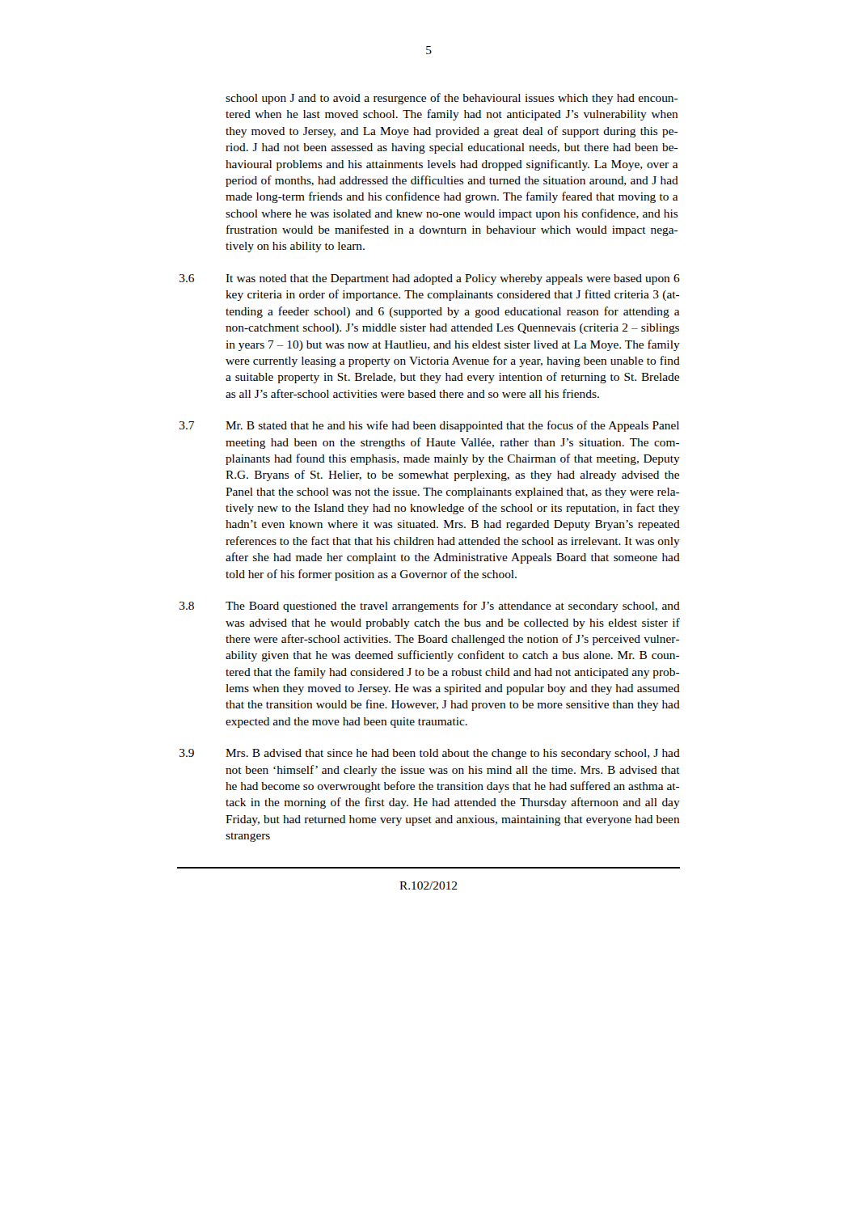5
school upon J and to avoid a resurgence of the behavioural issues which they had encountered when he last moved school. The family had not anticipated J’s vulnerability when they moved to Jersey, and La Moye had provided a great deal of support during this period. J had not been assessed as having special educational needs, but there had been behavioural problems and his attainments levels had dropped significantly. La Moye, over a period of months, had addressed the difficulties and turned the situation around, and J had made long-term friends and his confidence had grown. The family feared that moving to a school where he was isolated and knew no-one would impact upon his confidence, and his frustration would be manifested in a downturn in behaviour which would impact negatively on his ability to learn.
3.6
It was noted that the Department had adopted a Policy whereby appeals were based upon 6 key criteria in order of importance. The complainants considered that J fitted criteria 3 (attending a feeder school) and 6 (supported by a good educational reason for attending a non-catchment school). J’s middle sister had attended Les Quennevais (criteria 2 – siblings in years 7 – 10) but was now at Hautlieu, and his eldest sister lived at La Moye. The family were currently leasing a property on Victoria Avenue for a year, having been unable to find a suitable property in St. Brelade, but they had every intention of returning to St. Brelade as all J’s after-school activities were based there and so were all his friends.
3.7
Mr. B stated that he and his wife had been disappointed that the focus of the Appeals Panel meeting had been on the strengths of Haute Vallée, rather than J’s situation. The complainants had found this emphasis, made mainly by the Chairman of that meeting, Deputy R.G. Bryans of St. Helier, to be somewhat perplexing, as they had already advised the Panel that the school was not the issue. The complainants explained that, as they were relatively new to the Island they had no knowledge of the school or its reputation, in fact they hadn’t even known where it was situated. Mrs. B had regarded Deputy Bryan’s repeated references to the fact that that his children had attended the school as irrelevant. It was only after she had made her complaint to the Administrative Appeals Board that someone had told her of his former position as a Governor of the school.
3.8
The Board questioned the travel arrangements for J’s attendance at secondary school, and was advised that he would probably catch the bus and be collected by his eldest sister if there were after-school activities. The Board challenged the notion of J’s perceived vulnerability given that he was deemed sufficiently confident to catch a bus alone. Mr. B countered that the family had considered J to be a robust child and had not anticipated any problems when they moved to Jersey. He was a spirited and popular boy and they had assumed that the transition would be fine. However, J had proven to be more sensitive than they had expected and the move had been quite traumatic.
3.9
Mrs. B advised that since he had been told about the change to his secondary school, J had not been ‘himself’ and clearly the issue was on his mind all the time. Mrs. B advised that he had become so overwrought before the transition days that he had suffered an asthma attack in the morning of the first day. He had attended the Thursday afternoon and all day Friday, but had returned home very upset and anxious, maintaining that everyone had been strangers
R.102/2012